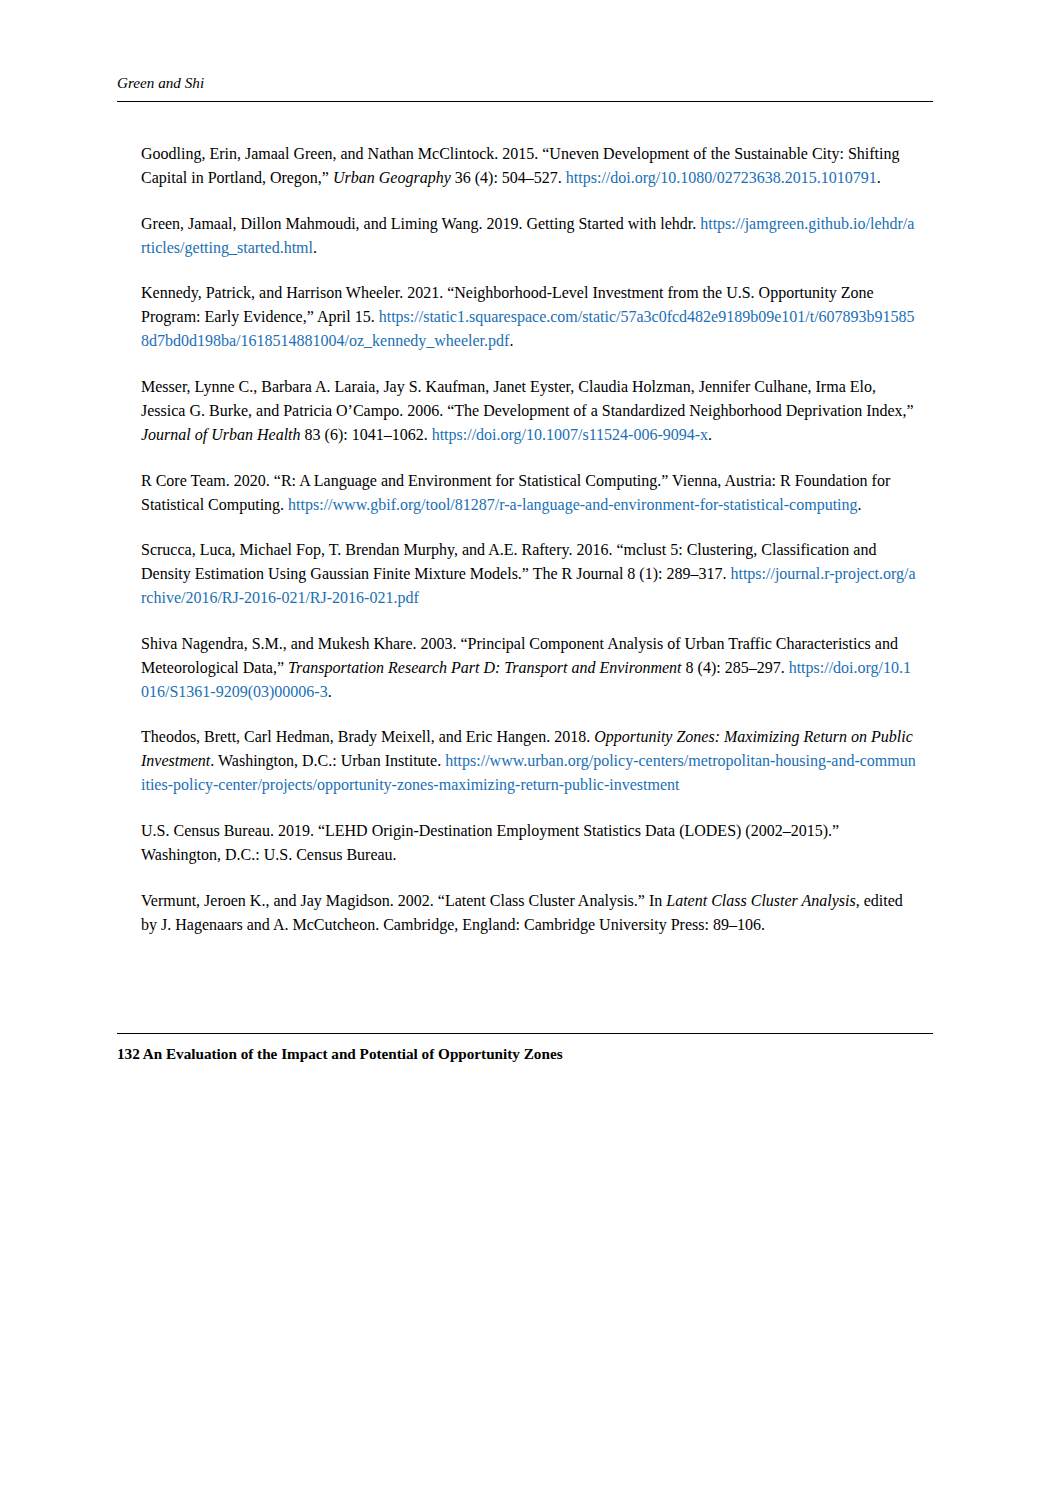Green and Shi
Goodling, Erin, Jamaal Green, and Nathan McClintock. 2015. “Uneven Development of the Sustainable City: Shifting Capital in Portland, Oregon,” Urban Geography 36 (4): 504–527. https://doi.org/10.1080/02723638.2015.1010791.
Green, Jamaal, Dillon Mahmoudi, and Liming Wang. 2019. Getting Started with lehdr. https://jamgreen.github.io/lehdr/articles/getting_started.html.
Kennedy, Patrick, and Harrison Wheeler. 2021. “Neighborhood-Level Investment from the U.S. Opportunity Zone Program: Early Evidence,” April 15. https://static1.squarespace.com/static/57a3c0fcd482e9189b09e101/t/607893b915858d7bd0d198ba/1618514881004/oz_kennedy_wheeler.pdf.
Messer, Lynne C., Barbara A. Laraia, Jay S. Kaufman, Janet Eyster, Claudia Holzman, Jennifer Culhane, Irma Elo, Jessica G. Burke, and Patricia O’Campo. 2006. “The Development of a Standardized Neighborhood Deprivation Index,” Journal of Urban Health 83 (6): 1041–1062. https://doi.org/10.1007/s11524-006-9094-x.
R Core Team. 2020. “R: A Language and Environment for Statistical Computing.” Vienna, Austria: R Foundation for Statistical Computing. https://www.gbif.org/tool/81287/r-a-language-and-environment-for-statistical-computing.
Scrucca, Luca, Michael Fop, T. Brendan Murphy, and A.E. Raftery. 2016. “mclust 5: Clustering, Classification and Density Estimation Using Gaussian Finite Mixture Models.” The R Journal 8 (1): 289–317. https://journal.r-project.org/archive/2016/RJ-2016-021/RJ-2016-021.pdf
Shiva Nagendra, S.M., and Mukesh Khare. 2003. “Principal Component Analysis of Urban Traffic Characteristics and Meteorological Data,” Transportation Research Part D: Transport and Environment 8 (4): 285–297. https://doi.org/10.1016/S1361-9209(03)00006-3.
Theodos, Brett, Carl Hedman, Brady Meixell, and Eric Hangen. 2018. Opportunity Zones: Maximizing Return on Public Investment. Washington, D.C.: Urban Institute. https://www.urban.org/policy-centers/metropolitan-housing-and-communities-policy-center/projects/opportunity-zones-maximizing-return-public-investment
U.S. Census Bureau. 2019. “LEHD Origin-Destination Employment Statistics Data (LODES) (2002–2015).” Washington, D.C.: U.S. Census Bureau.
Vermunt, Jeroen K., and Jay Magidson. 2002. “Latent Class Cluster Analysis.” In Latent Class Cluster Analysis, edited by J. Hagenaars and A. McCutcheon. Cambridge, England: Cambridge University Press: 89–106.
132 An Evaluation of the Impact and Potential of Opportunity Zones